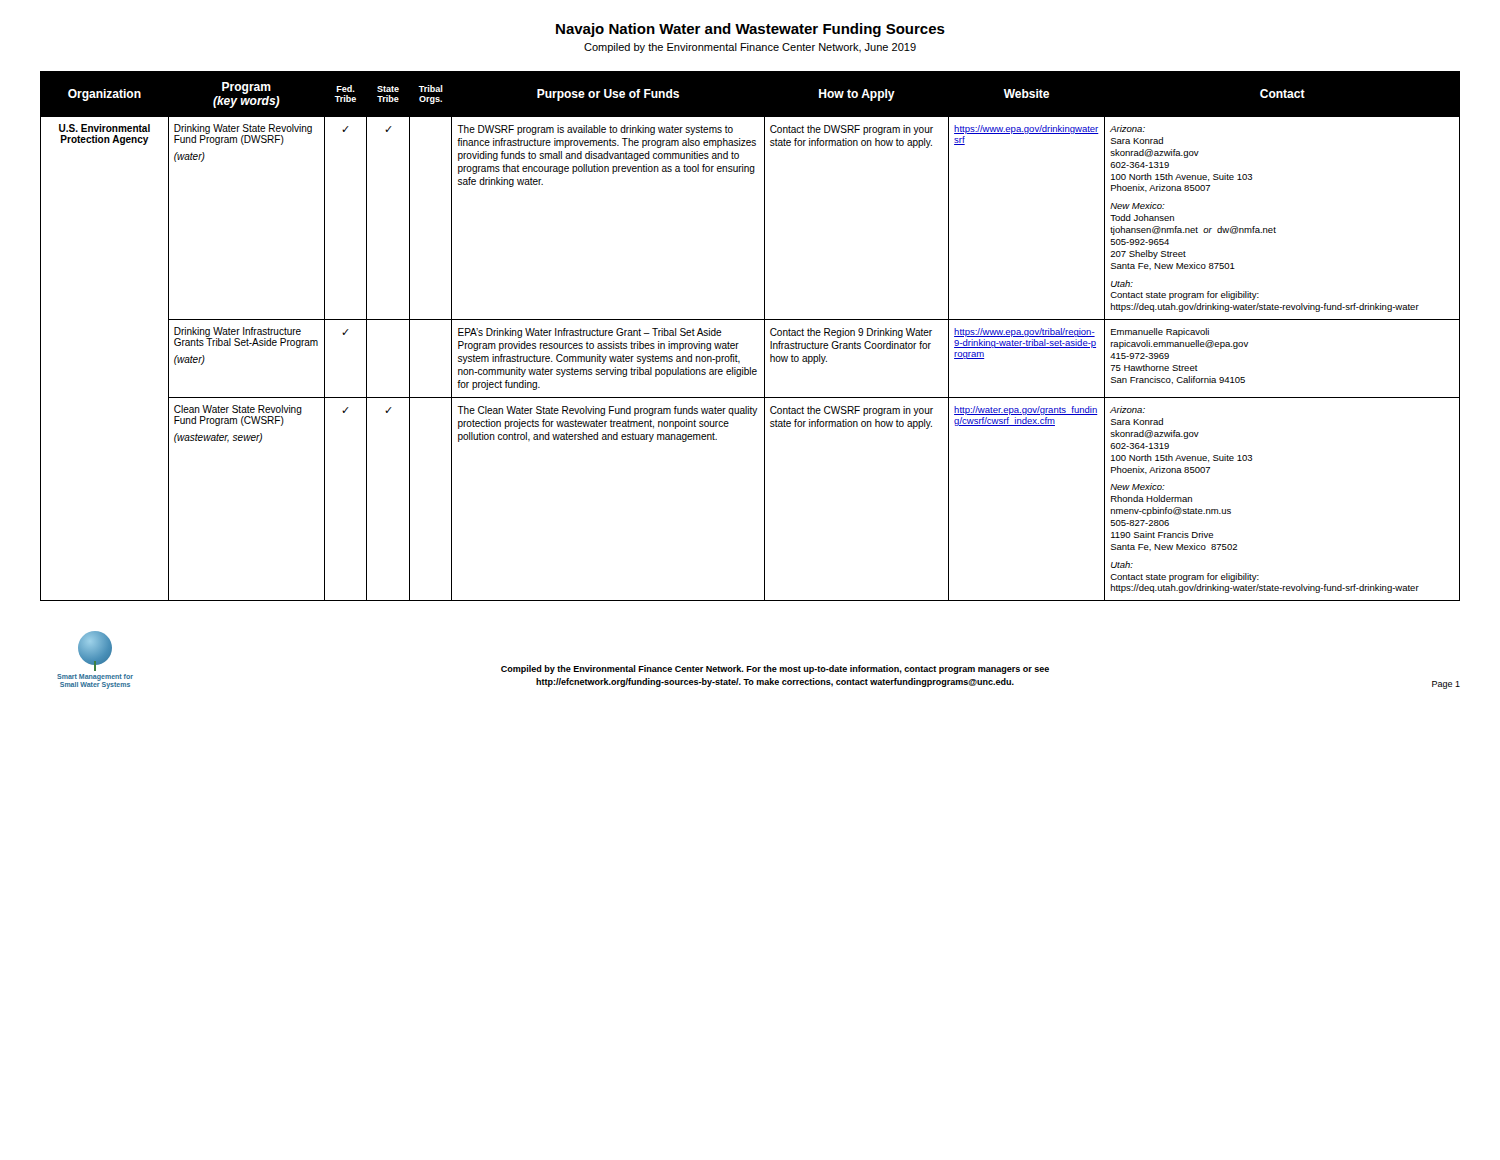Navajo Nation Water and Wastewater Funding Sources
Compiled by the Environmental Finance Center Network, June 2019
| Organization | Program (key words) | Fed. Tribe | State Tribe | Tribal Orgs. | Purpose or Use of Funds | How to Apply | Website | Contact |
| --- | --- | --- | --- | --- | --- | --- | --- | --- |
| U.S. Environmental Protection Agency | Drinking Water State Revolving Fund Program (DWSRF) (water) | ✓ | ✓ | | The DWSRF program is available to drinking water systems to finance infrastructure improvements. The program also emphasizes providing funds to small and disadvantaged communities and to programs that encourage pollution prevention as a tool for ensuring safe drinking water. | Contact the DWSRF program in your state for information on how to apply. | https://www.epa.gov/drinkingwatersrf | Arizona: Sara Konrad skonrad@azwifa.gov 602-364-1319 100 North 15th Avenue, Suite 103 Phoenix, Arizona 85007 New Mexico: Todd Johansen tjohansen@nmfa.net or dw@nmfa.net 505-992-9654 207 Shelby Street Santa Fe, New Mexico 87501 Utah: Contact state program for eligibility: https://deq.utah.gov/drinking-water/state-revolving-fund-srf-drinking-water |
| Drinking Water Infrastructure Grants Tribal Set-Aside Program (water) | ✓ | | | EPA’s Drinking Water Infrastructure Grant – Tribal Set Aside Program provides resources to assists tribes in improving water system infrastructure. Community water systems and non-profit, non-community water systems serving tribal populations are eligible for project funding. | Contact the Region 9 Drinking Water Infrastructure Grants Coordinator for how to apply. | https://www.epa.gov/tribal/region-9-drinking-water-tribal-set-aside-program | Emmanuelle Rapicavoli rapicavoli.emmanuelle@epa.gov 415-972-3969 75 Hawthorne Street San Francisco, California 94105 |
| Clean Water State Revolving Fund Program (CWSRF) (wastewater, sewer) | ✓ | ✓ | | The Clean Water State Revolving Fund program funds water quality protection projects for wastewater treatment, nonpoint source pollution control, and watershed and estuary management. | Contact the CWSRF program in your state for information on how to apply. | http://water.epa.gov/grants_funding/cwsrf/cwsrf_index.cfm | Arizona: Sara Konrad skonrad@azwifa.gov 602-364-1319 100 North 15th Avenue, Suite 103 Phoenix, Arizona 85007 New Mexico: Rhonda Holderman nmenv-cpbinfo@state.nm.us 505-827-2806 1190 Saint Francis Drive Santa Fe, New Mexico 87502 Utah: Contact state program for eligibility: https://deq.utah.gov/drinking-water/state-revolving-fund-srf-drinking-water |
Smart Management for
Small Water Systems
Compiled by the Environmental Finance Center Network. For the most up-to-date information, contact program managers or see
http://efcnetwork.org/funding-sources-by-state/. To make corrections, contact waterfundingprograms@unc.edu.
Page 1